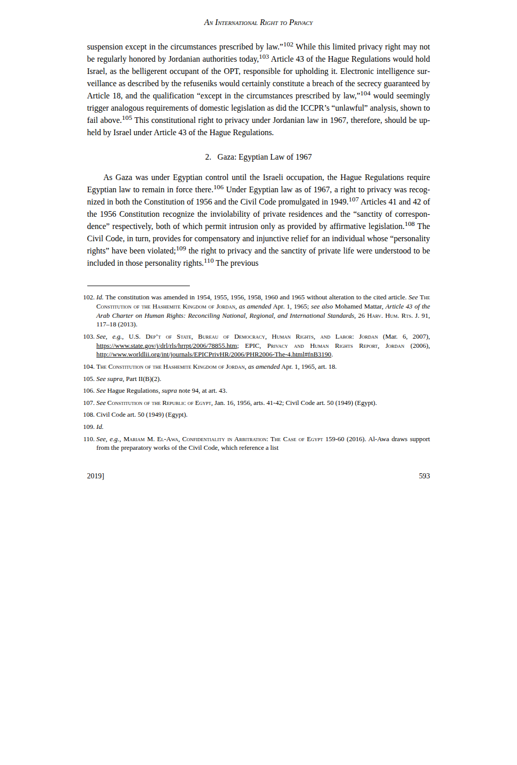An International Right to Privacy
suspension except in the circumstances prescribed by law.”102 While this limited privacy right may not be regularly honored by Jordanian authorities today,103 Article 43 of the Hague Regulations would hold Israel, as the belligerent occupant of the OPT, responsible for upholding it. Electronic intelligence surveillance as described by the refuseniks would certainly constitute a breach of the secrecy guaranteed by Article 18, and the qualification “except in the circumstances prescribed by law,”104 would seemingly trigger analogous requirements of domestic legislation as did the ICCPR’s “unlawful” analysis, shown to fail above.105 This constitutional right to privacy under Jordanian law in 1967, therefore, should be upheld by Israel under Article 43 of the Hague Regulations.
2. Gaza: Egyptian Law of 1967
As Gaza was under Egyptian control until the Israeli occupation, the Hague Regulations require Egyptian law to remain in force there.106 Under Egyptian law as of 1967, a right to privacy was recognized in both the Constitution of 1956 and the Civil Code promulgated in 1949.107 Articles 41 and 42 of the 1956 Constitution recognize the inviolability of private residences and the “sanctity of correspondence” respectively, both of which permit intrusion only as provided by affirmative legislation.108 The Civil Code, in turn, provides for compensatory and injunctive relief for an individual whose “personality rights” have been violated;109 the right to privacy and the sanctity of private life were understood to be included in those personality rights.110 The previous
Id. The constitution was amended in 1954, 1955, 1956, 1958, 1960 and 1965 without alteration to the cited article. See The Constitution of the Hashemite Kingdom of Jordan, as amended Apr. 1, 1965; see also Mohamed Mattar, Article 43 of the Arab Charter on Human Rights: Reconciling National, Regional, and International Standards, 26 Harv. Hum. Rts. J. 91, 117–18 (2013).
See, e.g., U.S. Dep’t of State, Bureau of Democracy, Human Rights, and Labor: Jordan (Mar. 6, 2007), https://www.state.gov/j/drl/rls/hrrpt/2006/78855.htm; EPIC, Privacy and Human Rights Report, Jordan (2006), http://www.worldlii.org/int/journals/EPICPrivHR/2006/PHR2006-The-4.html#fnB3190.
The Constitution of the Hashemite Kingdom of Jordan, as amended Apr. 1, 1965, art. 18.
See supra, Part II(B)(2).
See Hague Regulations, supra note 94, at art. 43.
See Constitution of the Republic of Egypt, Jan. 16, 1956, arts. 41-42; Civil Code art. 50 (1949) (Egypt).
Civil Code art. 50 (1949) (Egypt).
Id.
See, e.g., Mariam M. El-Awa, Confidentiality in Arbitration: The Case of Egypt 159-60 (2016). Al-Awa draws support from the preparatory works of the Civil Code, which reference a list
2019] 593